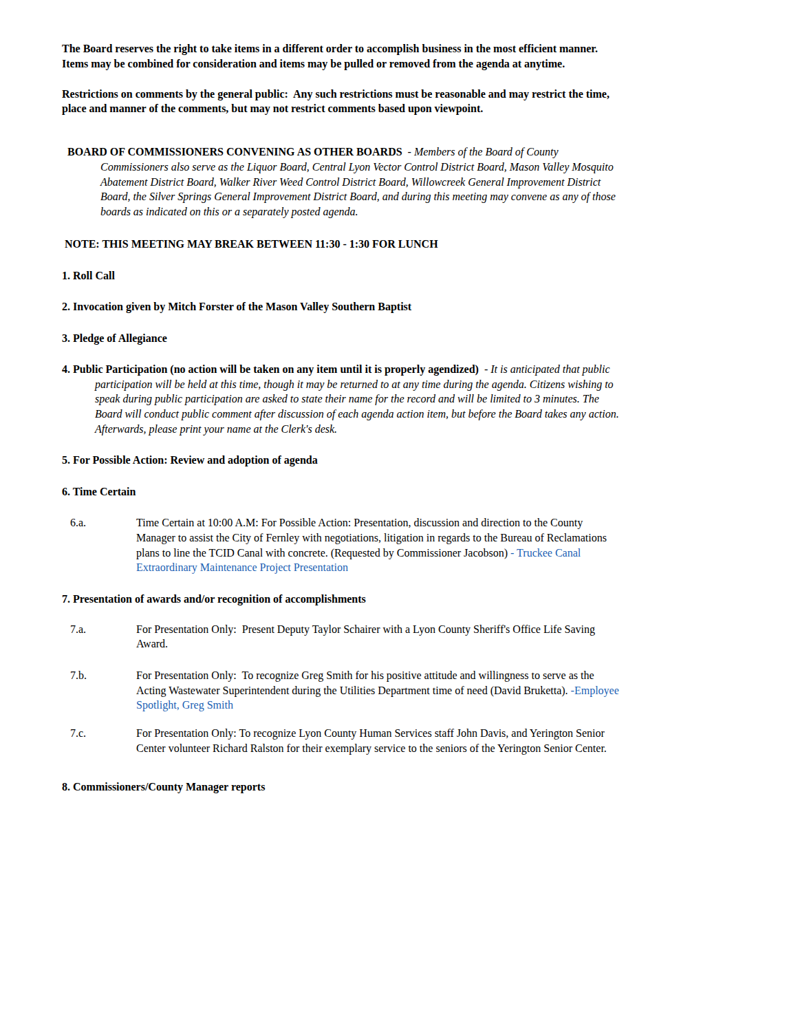The Board reserves the right to take items in a different order to accomplish business in the most efficient manner. Items may be combined for consideration and items may be pulled or removed from the agenda at anytime.
Restrictions on comments by the general public: Any such restrictions must be reasonable and may restrict the time, place and manner of the comments, but may not restrict comments based upon viewpoint.
BOARD OF COMMISSIONERS CONVENING AS OTHER BOARDS - Members of the Board of County Commissioners also serve as the Liquor Board, Central Lyon Vector Control District Board, Mason Valley Mosquito Abatement District Board, Walker River Weed Control District Board, Willowcreek General Improvement District Board, the Silver Springs General Improvement District Board, and during this meeting may convene as any of those boards as indicated on this or a separately posted agenda.
NOTE: THIS MEETING MAY BREAK BETWEEN 11:30 - 1:30 FOR LUNCH
1. Roll Call
2. Invocation given by Mitch Forster of the Mason Valley Southern Baptist
3. Pledge of Allegiance
4. Public Participation (no action will be taken on any item until it is properly agendized) - It is anticipated that public participation will be held at this time, though it may be returned to at any time during the agenda. Citizens wishing to speak during public participation are asked to state their name for the record and will be limited to 3 minutes. The Board will conduct public comment after discussion of each agenda action item, but before the Board takes any action. Afterwards, please print your name at the Clerk's desk.
5. For Possible Action: Review and adoption of agenda
6. Time Certain
6.a. Time Certain at 10:00 A.M: For Possible Action: Presentation, discussion and direction to the County Manager to assist the City of Fernley with negotiations, litigation in regards to the Bureau of Reclamations plans to line the TCID Canal with concrete. (Requested by Commissioner Jacobson) - Truckee Canal Extraordinary Maintenance Project Presentation
7. Presentation of awards and/or recognition of accomplishments
7.a. For Presentation Only: Present Deputy Taylor Schairer with a Lyon County Sheriff's Office Life Saving Award.
7.b. For Presentation Only: To recognize Greg Smith for his positive attitude and willingness to serve as the Acting Wastewater Superintendent during the Utilities Department time of need (David Bruketta). -Employee Spotlight, Greg Smith
7.c. For Presentation Only: To recognize Lyon County Human Services staff John Davis, and Yerington Senior Center volunteer Richard Ralston for their exemplary service to the seniors of the Yerington Senior Center.
8. Commissioners/County Manager reports